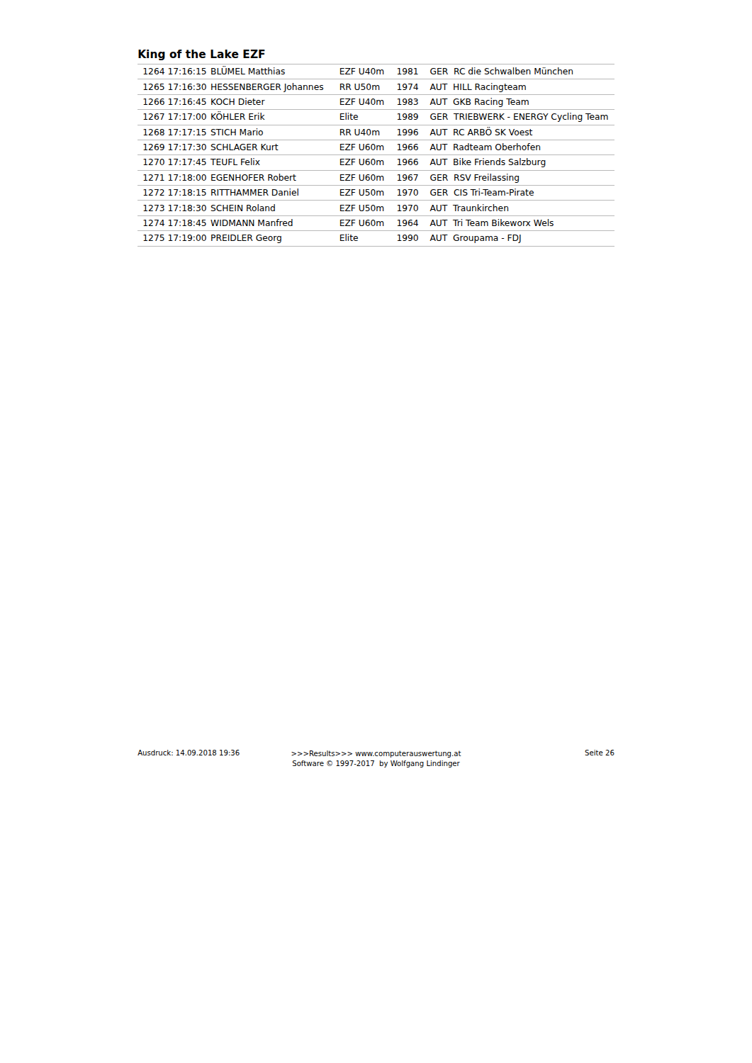King of the Lake EZF
| 1264 | 17:16:15 | BLÜMEL Matthias | EZF U40m | 1981 | GER RC die Schwalben München |
| 1265 | 17:16:30 | HESSENBERGER Johannes | RR U50m | 1974 | AUT HILL Racingteam |
| 1266 | 17:16:45 | KOCH Dieter | EZF U40m | 1983 | AUT GKB Racing Team |
| 1267 | 17:17:00 | KÖHLER Erik | Elite | 1989 | GER TRIEBWERK - ENERGY Cycling Team |
| 1268 | 17:17:15 | STICH Mario | RR U40m | 1996 | AUT RC ARBÖ SK Voest |
| 1269 | 17:17:30 | SCHLAGER Kurt | EZF U60m | 1966 | AUT Radteam Oberhofen |
| 1270 | 17:17:45 | TEUFL Felix | EZF U60m | 1966 | AUT Bike Friends Salzburg |
| 1271 | 17:18:00 | EGENHOFER Robert | EZF U60m | 1967 | GER RSV Freilassing |
| 1272 | 17:18:15 | RITTHAMMER Daniel | EZF U50m | 1970 | GER CIS Tri-Team-Pirate |
| 1273 | 17:18:30 | SCHEIN Roland | EZF U50m | 1970 | AUT Traunkirchen |
| 1274 | 17:18:45 | WIDMANN Manfred | EZF U60m | 1964 | AUT Tri Team Bikeworx Wels |
| 1275 | 17:19:00 | PREIDLER Georg | Elite | 1990 | AUT Groupama - FDJ |
| Ausdruck: 14.09.2018 19:36 | >>>Results>>> www.computerauswertung.at Software © 1997-2017 by Wolfgang Lindinger | Seite 26 |